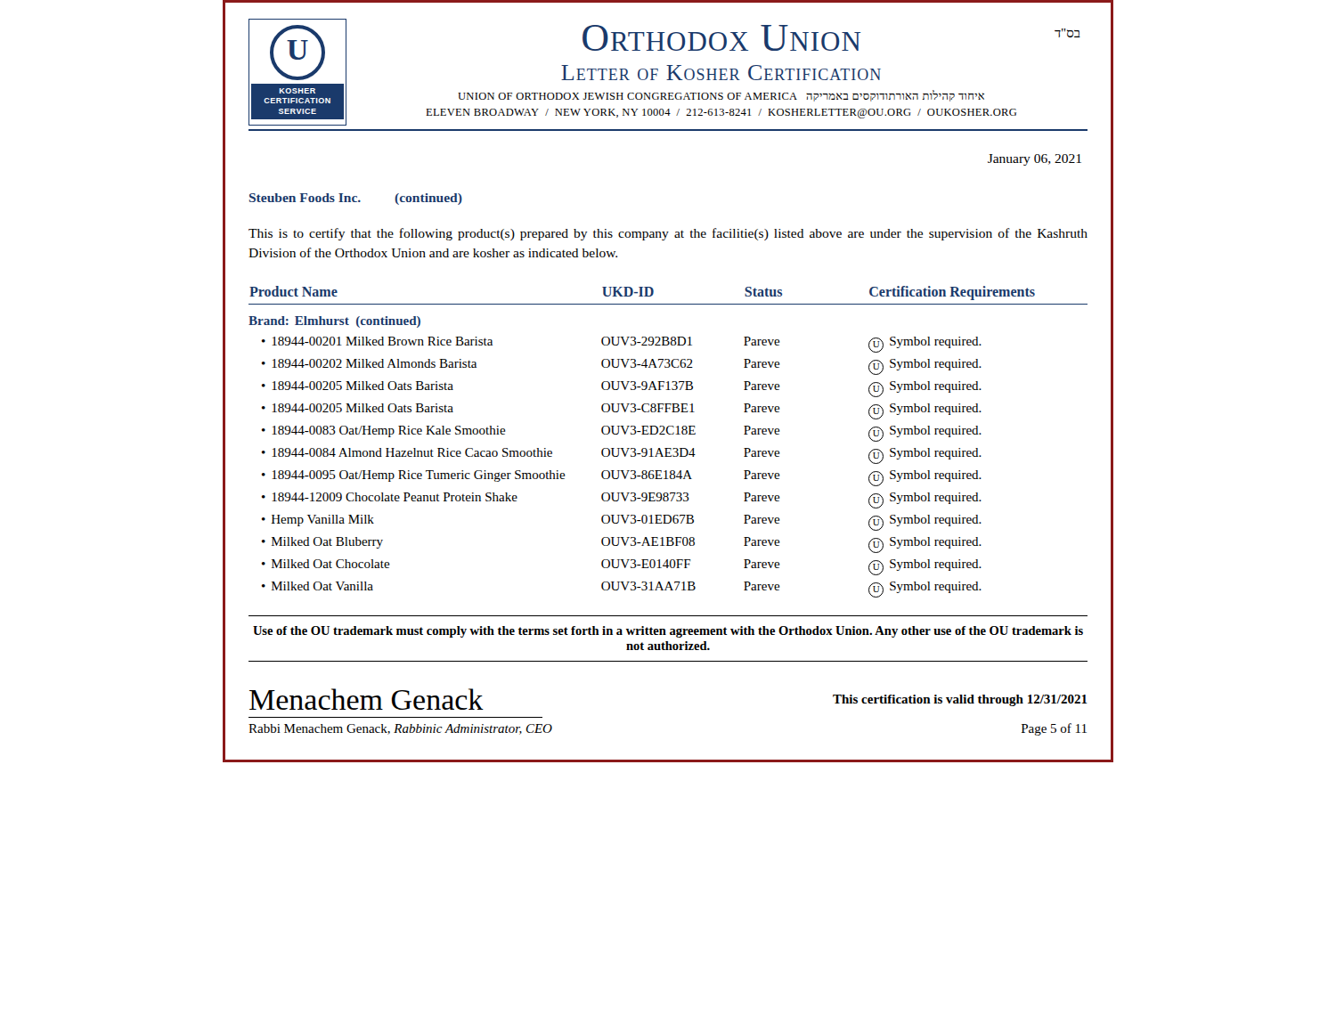בס"ד
U
KOSHER
CERTIFICATION
SERVICE
Orthodox Union
Letter of Kosher Certification
UNION OF ORTHODOX JEWISH CONGREGATIONS OF AMERICA איחוד קהילות האורתודוקסים באמריקה
ELEVEN BROADWAY / NEW YORK, NY 10004 / 212-613-8241 / KOSHERLETTER@OU.ORG / OUKOSHER.ORG
January 06, 2021
Steuben Foods Inc. (continued)
This is to certify that the following product(s) prepared by this company at the facilitie(s) listed above are under the supervision of the Kashruth Division of the Orthodox Union and are kosher as indicated below.
| Product Name | UKD-ID | Status | Certification Requirements |
| --- | --- | --- | --- |
| Brand: Elmhurst (continued) |
| • 18944-00201 Milked Brown Rice Barista | OUV3-292B8D1 | Pareve | U Symbol required. |
| • 18944-00202 Milked Almonds Barista | OUV3-4A73C62 | Pareve | U Symbol required. |
| • 18944-00205 Milked Oats Barista | OUV3-9AF137B | Pareve | U Symbol required. |
| • 18944-00205 Milked Oats Barista | OUV3-C8FFBE1 | Pareve | U Symbol required. |
| • 18944-0083 Oat/Hemp Rice Kale Smoothie | OUV3-ED2C18E | Pareve | U Symbol required. |
| • 18944-0084 Almond Hazelnut Rice Cacao Smoothie | OUV3-91AE3D4 | Pareve | U Symbol required. |
| • 18944-0095 Oat/Hemp Rice Tumeric Ginger Smoothie | OUV3-86E184A | Pareve | U Symbol required. |
| • 18944-12009 Chocolate Peanut Protein Shake | OUV3-9E98733 | Pareve | U Symbol required. |
| • Hemp Vanilla Milk | OUV3-01ED67B | Pareve | U Symbol required. |
| • Milked Oat Bluberry | OUV3-AE1BF08 | Pareve | U Symbol required. |
| • Milked Oat Chocolate | OUV3-E0140FF | Pareve | U Symbol required. |
| • Milked Oat Vanilla | OUV3-31AA71B | Pareve | U Symbol required. |
Use of the OU trademark must comply with the terms set forth in a written agreement with the Orthodox Union. Any other use of the OU trademark is not authorized.
Menachem Genack
Rabbi Menachem Genack, Rabbinic Administrator, CEO
This certification is valid through 12/31/2021
Page 5 of 11